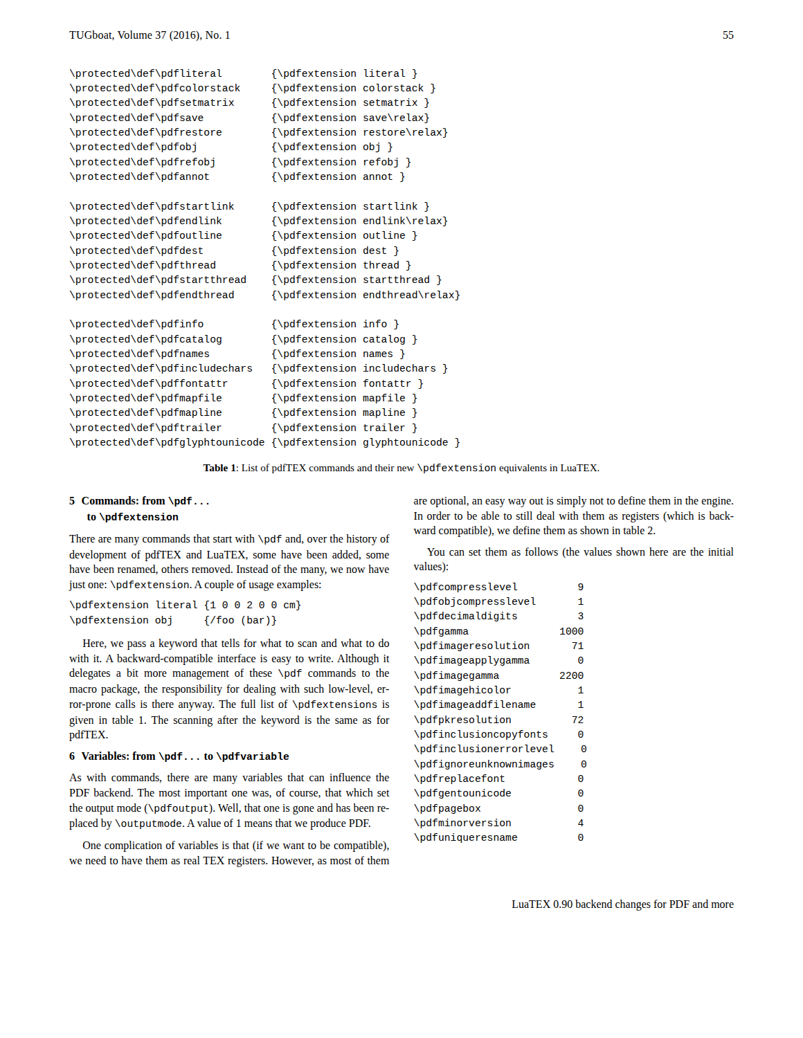TUGboat, Volume 37 (2016), No. 1
55
\protected\def\pdfliteral        {\pdfextension literal }
\protected\def\pdfcolorstack     {\pdfextension colorstack }
\protected\def\pdfsetmatrix      {\pdfextension setmatrix }
\protected\def\pdfsave           {\pdfextension save\relax}
\protected\def\pdfrestore        {\pdfextension restore\relax}
\protected\def\pdfobj            {\pdfextension obj }
\protected\def\pdfrefobj         {\pdfextension refobj }
\protected\def\pdfannot          {\pdfextension annot }

\protected\def\pdfstartlink      {\pdfextension startlink }
\protected\def\pdfendlink        {\pdfextension endlink\relax}
\protected\def\pdfoutline        {\pdfextension outline }
\protected\def\pdfdest           {\pdfextension dest }
\protected\def\pdfthread         {\pdfextension thread }
\protected\def\pdfstartthread    {\pdfextension startthread }
\protected\def\pdfendthread      {\pdfextension endthread\relax}

\protected\def\pdfinfo           {\pdfextension info }
\protected\def\pdfcatalog        {\pdfextension catalog }
\protected\def\pdfnames          {\pdfextension names }
\protected\def\pdfincludechars   {\pdfextension includechars }
\protected\def\pdffontattr       {\pdfextension fontattr }
\protected\def\pdfmapfile        {\pdfextension mapfile }
\protected\def\pdfmapline        {\pdfextension mapline }
\protected\def\pdftrailer        {\pdfextension trailer }
\protected\def\pdfglyphtounicode {\pdfextension glyphtounicode }
Table 1: List of pdfTEX commands and their new \pdfextension equivalents in LuaTEX.
5 Commands: from \pdf... to \pdfextension
There are many commands that start with \pdf and, over the history of development of pdfTEX and LuaTEX, some have been added, some have been renamed, others removed. Instead of the many, we now have just one: \pdfextension. A couple of usage examples:
\pdfextension literal {1 0 0 2 0 0 cm}
\pdfextension obj     {/foo (bar)}
Here, we pass a keyword that tells for what to scan and what to do with it. A backward-compatible interface is easy to write. Although it delegates a bit more management of these \pdf commands to the macro package, the responsibility for dealing with such low-level, error-prone calls is there anyway. The full list of \pdfextensions is given in table 1. The scanning after the keyword is the same as for pdfTEX.
6 Variables: from \pdf... to \pdfvariable
As with commands, there are many variables that can influence the PDF backend. The most important one was, of course, that which set the output mode (\pdfoutput). Well, that one is gone and has been replaced by \outputmode. A value of 1 means that we produce PDF.
One complication of variables is that (if we want to be compatible), we need to have them as real TEX registers. However, as most of them are optional, an easy way out is simply not to define them in the engine. In order to be able to still deal with them as registers (which is backward compatible), we define them as shown in table 2.
You can set them as follows (the values shown here are the initial values):
\pdfcompresslevel 9
\pdfobjcompresslevel 1
\pdfdecimaldigits 3
\pdfgamma 1000
\pdfimageresolution 71
\pdfimageapplygamma 0
\pdfimagegamma 2200
\pdfimagehicolor 1
\pdfimageaddfilename 1
\pdfpkresolution 72
\pdfinclusioncopyfonts 0
\pdfinclusionerrorlevel 0
\pdfignoreunknownimages 0
\pdfreplacefont 0
\pdfgentounicode 0
\pdfpagebox 0
\pdfminorversion 4
\pdfuniqueresname 0
LuaTEX 0.90 backend changes for PDF and more